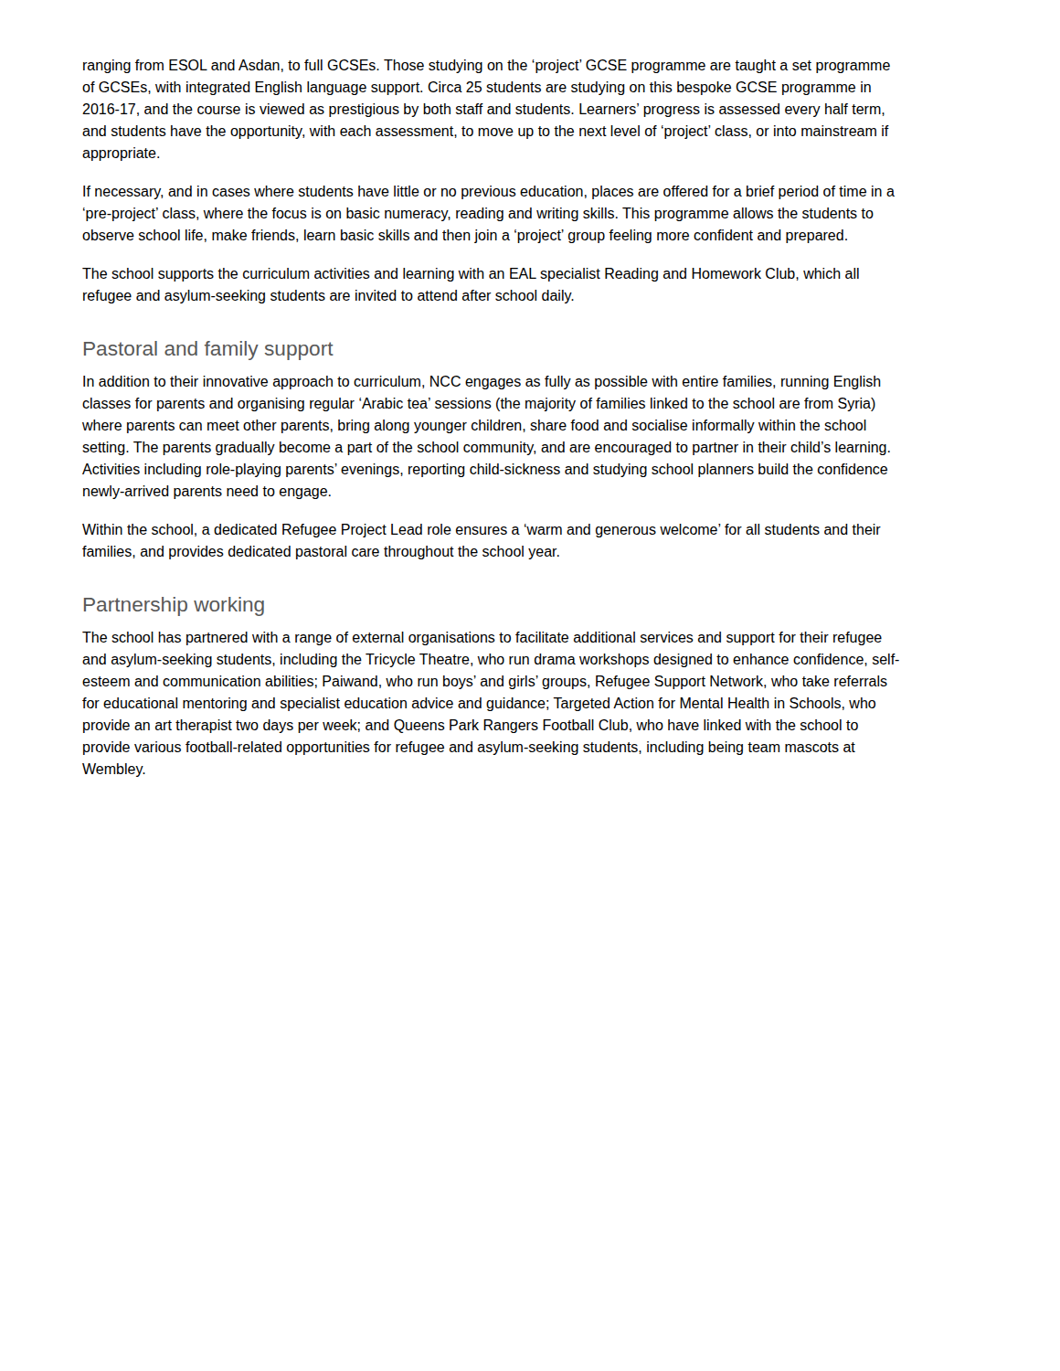ranging from ESOL and Asdan, to full GCSEs. Those studying on the ‘project’ GCSE programme are taught a set programme of GCSEs, with integrated English language support. Circa 25 students are studying on this bespoke GCSE programme in 2016-17, and the course is viewed as prestigious by both staff and students. Learners’ progress is assessed every half term, and students have the opportunity, with each assessment, to move up to the next level of ‘project’ class, or into mainstream if appropriate.
If necessary, and in cases where students have little or no previous education, places are offered for a brief period of time in a ‘pre-project’ class, where the focus is on basic numeracy, reading and writing skills. This programme allows the students to observe school life, make friends, learn basic skills and then join a ‘project’ group feeling more confident and prepared.
The school supports the curriculum activities and learning with an EAL specialist Reading and Homework Club, which all refugee and asylum-seeking students are invited to attend after school daily.
Pastoral and family support
In addition to their innovative approach to curriculum, NCC engages as fully as possible with entire families, running English classes for parents and organising regular ‘Arabic tea’ sessions (the majority of families linked to the school are from Syria) where parents can meet other parents, bring along younger children, share food and socialise informally within the school setting. The parents gradually become a part of the school community, and are encouraged to partner in their child’s learning. Activities including role-playing parents’ evenings, reporting child-sickness and studying school planners build the confidence newly-arrived parents need to engage.
Within the school, a dedicated Refugee Project Lead role ensures a ‘warm and generous welcome’ for all students and their families, and provides dedicated pastoral care throughout the school year.
Partnership working
The school has partnered with a range of external organisations to facilitate additional services and support for their refugee and asylum-seeking students, including the Tricycle Theatre, who run drama workshops designed to enhance confidence, self-esteem and communication abilities; Paiwand, who run boys’ and girls’ groups, Refugee Support Network, who take referrals for educational mentoring and specialist education advice and guidance; Targeted Action for Mental Health in Schools, who provide an art therapist two days per week; and Queens Park Rangers Football Club, who have linked with the school to provide various football-related opportunities for refugee and asylum-seeking students, including being team mascots at Wembley.